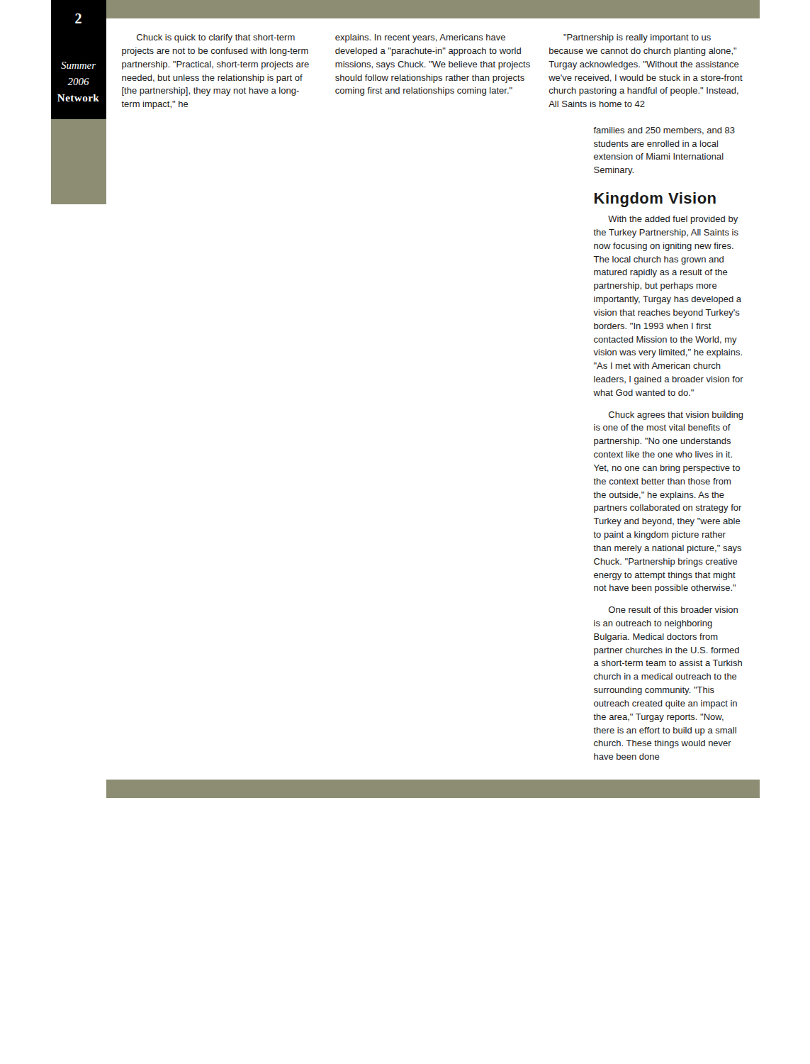2
Summer
2006
Network
Chuck is quick to clarify that short-term projects are not to be confused with long-term partnership. "Practical, short-term projects are needed, but unless the relationship is part of [the partnership], they may not have a long-term impact," he
explains. In recent years, Americans have developed a "parachute-in" approach to world missions, says Chuck. "We believe that projects should follow relationships rather than projects coming first and relationships coming later."
"Partnership is really important to us because we cannot do church planting alone," Turgay acknowledges. "Without the assistance we've received, I would be stuck in a store-front church pastoring a handful of people." Instead, All Saints is home to 42
families and 250 members, and 83 students are enrolled in a local extension of Miami International Seminary.
Kingdom Vision
With the added fuel provided by the Turkey Partnership, All Saints is now focusing on igniting new fires. The local church has grown and matured rapidly as a result of the partnership, but perhaps more importantly, Turgay has developed a vision that reaches beyond Turkey's borders. "In 1993 when I first contacted Mission to the World, my vision was very limited," he explains. "As I met with American church leaders, I gained a broader vision for what God wanted to do."
Chuck agrees that vision building is one of the most vital benefits of partnership. "No one understands context like the one who lives in it. Yet, no one can bring perspective to the context better than those from the outside," he explains. As the partners collaborated on strategy for Turkey and beyond, they "were able to paint a kingdom picture rather than merely a national picture," says Chuck. "Partnership brings creative energy to attempt things that might not have been possible otherwise."
One result of this broader vision is an outreach to neighboring Bulgaria. Medical doctors from partner churches in the U.S. formed a short-term team to assist a Turkish church in a medical outreach to the surrounding community. "This outreach created quite an impact in the area," Turgay reports. "Now, there is an effort to build up a small church. These things would never have been done